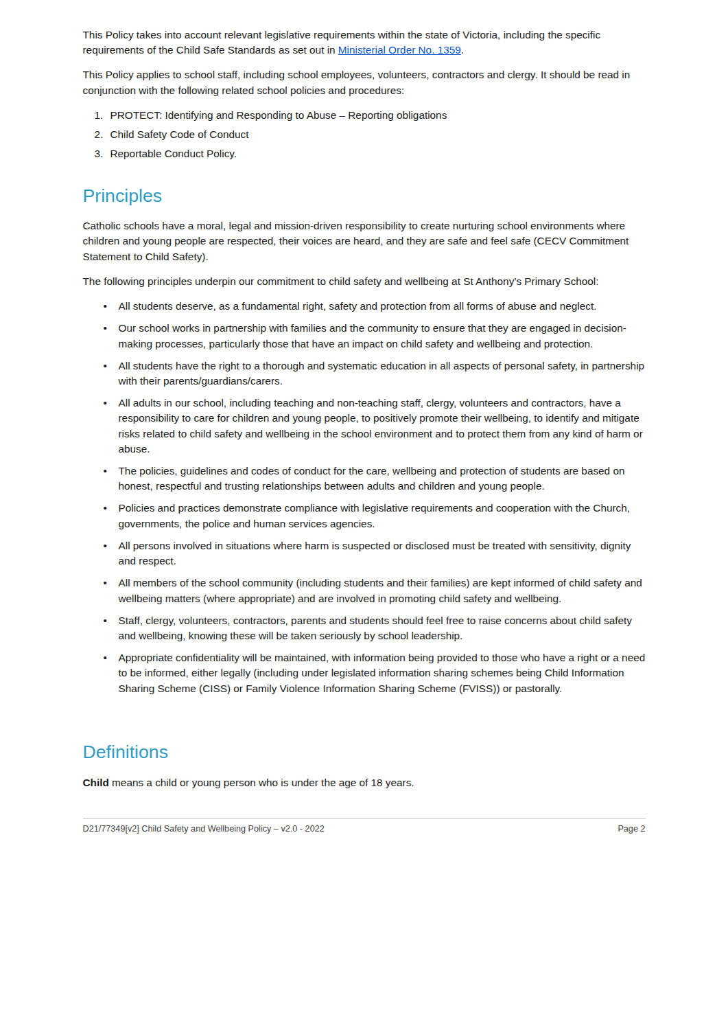This Policy takes into account relevant legislative requirements within the state of Victoria, including the specific requirements of the Child Safe Standards as set out in Ministerial Order No. 1359.
This Policy applies to school staff, including school employees, volunteers, contractors and clergy. It should be read in conjunction with the following related school policies and procedures:
PROTECT: Identifying and Responding to Abuse – Reporting obligations
Child Safety Code of Conduct
Reportable Conduct Policy.
Principles
Catholic schools have a moral, legal and mission-driven responsibility to create nurturing school environments where children and young people are respected, their voices are heard, and they are safe and feel safe (CECV Commitment Statement to Child Safety).
The following principles underpin our commitment to child safety and wellbeing at St Anthony’s Primary School:
All students deserve, as a fundamental right, safety and protection from all forms of abuse and neglect.
Our school works in partnership with families and the community to ensure that they are engaged in decision-making processes, particularly those that have an impact on child safety and wellbeing and protection.
All students have the right to a thorough and systematic education in all aspects of personal safety, in partnership with their parents/guardians/carers.
All adults in our school, including teaching and non-teaching staff, clergy, volunteers and contractors, have a responsibility to care for children and young people, to positively promote their wellbeing, to identify and mitigate risks related to child safety and wellbeing in the school environment and to protect them from any kind of harm or abuse.
The policies, guidelines and codes of conduct for the care, wellbeing and protection of students are based on honest, respectful and trusting relationships between adults and children and young people.
Policies and practices demonstrate compliance with legislative requirements and cooperation with the Church, governments, the police and human services agencies.
All persons involved in situations where harm is suspected or disclosed must be treated with sensitivity, dignity and respect.
All members of the school community (including students and their families) are kept informed of child safety and wellbeing matters (where appropriate) and are involved in promoting child safety and wellbeing.
Staff, clergy, volunteers, contractors, parents and students should feel free to raise concerns about child safety and wellbeing, knowing these will be taken seriously by school leadership.
Appropriate confidentiality will be maintained, with information being provided to those who have a right or a need to be informed, either legally (including under legislated information sharing schemes being Child Information Sharing Scheme (CISS) or Family Violence Information Sharing Scheme (FVISS)) or pastorally.
Definitions
Child means a child or young person who is under the age of 18 years.
D21/77349[v2] Child Safety and Wellbeing Policy – v2.0 - 2022 Page 2